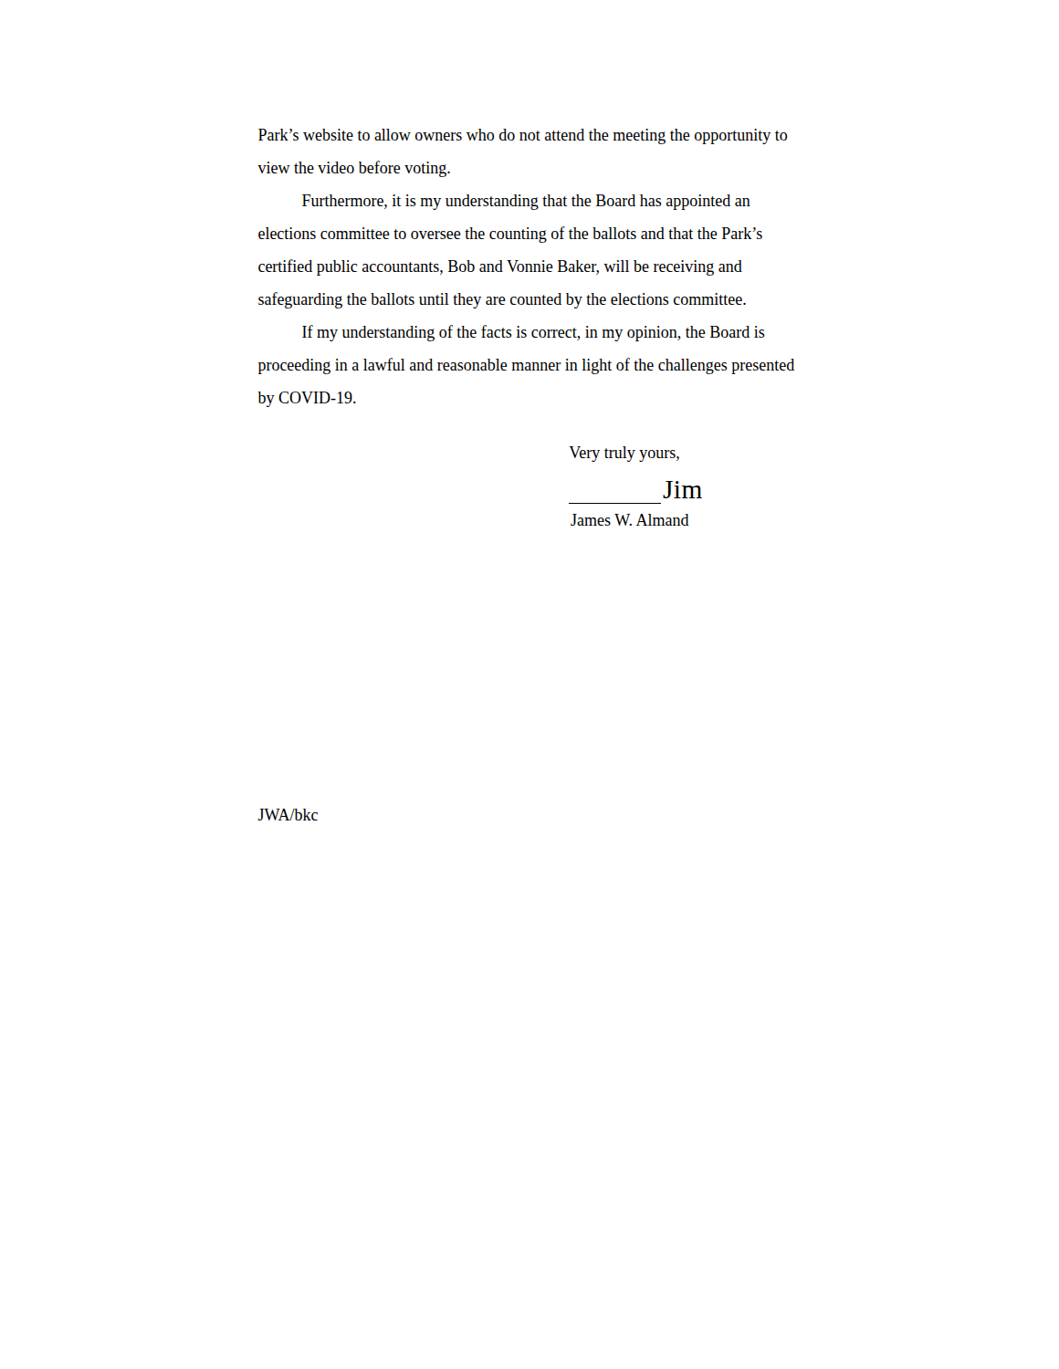Park’s website to allow owners who do not attend the meeting the opportunity to view the video before voting.
Furthermore, it is my understanding that the Board has appointed an elections committee to oversee the counting of the ballots and that the Park’s certified public accountants, Bob and Vonnie Baker, will be receiving and safeguarding the ballots until they are counted by the elections committee.
If my understanding of the facts is correct, in my opinion, the Board is proceeding in a lawful and reasonable manner in light of the challenges presented by COVID-19.
Very truly yours,
Jim
James W. Almand
JWA/bkc